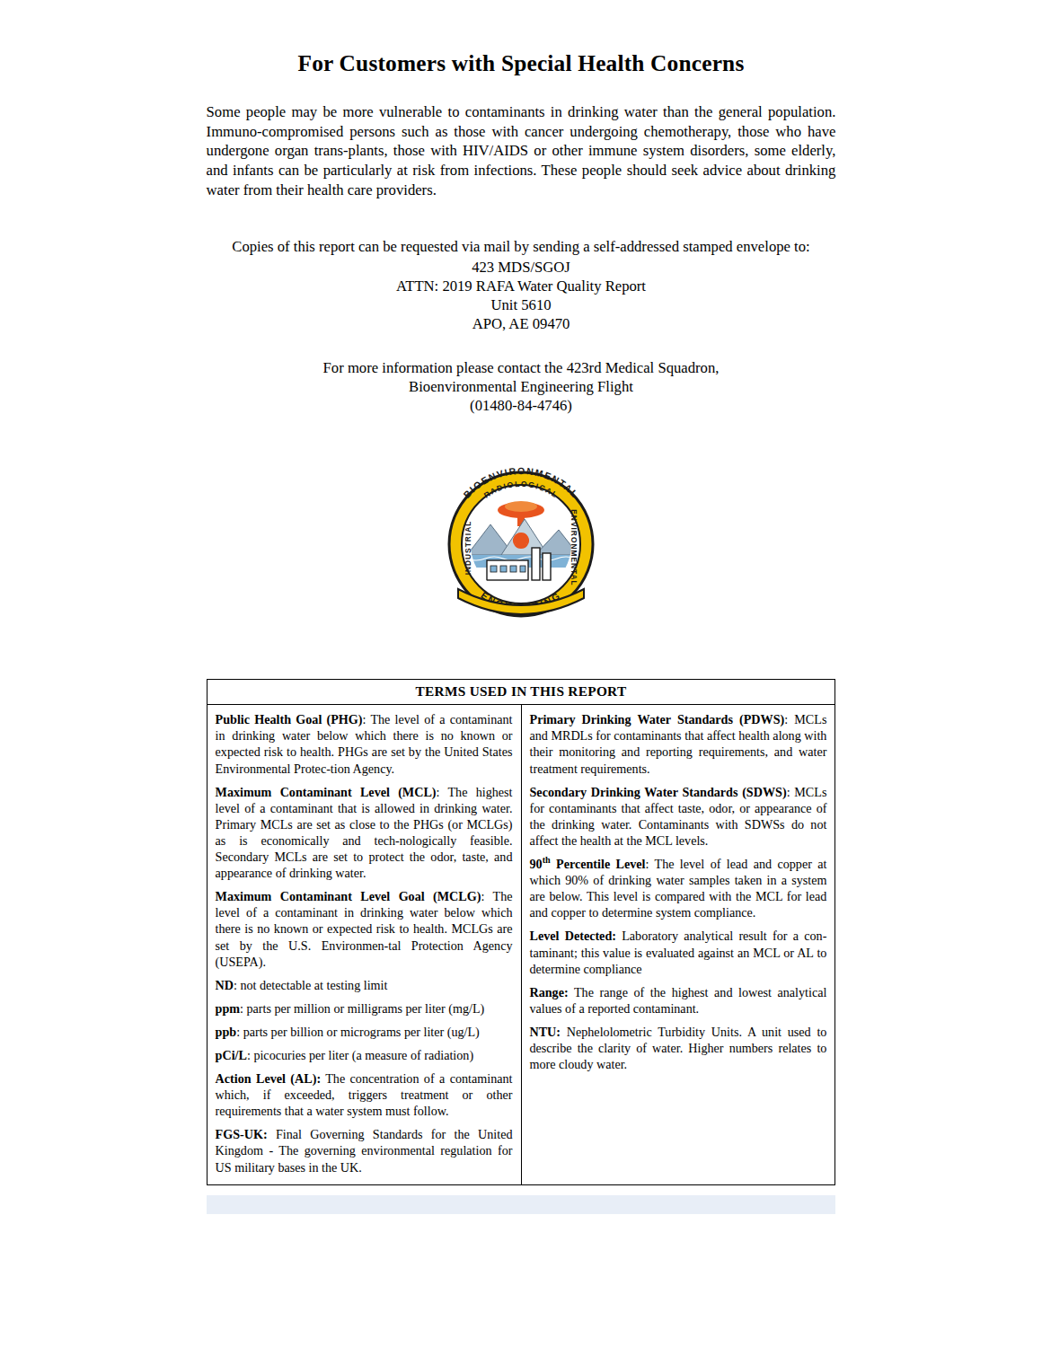For Customers with Special Health Concerns
Some people may be more vulnerable to contaminants in drinking water than the general population. Immuno-compromised persons such as those with cancer undergoing chemotherapy, those who have undergone organ trans-plants, those with HIV/AIDS or other immune system disorders, some elderly, and infants can be particularly at risk from infections. These people should seek advice about drinking water from their health care providers.
Copies of this report can be requested via mail by sending a self-addressed stamped envelope to: 423 MDS/SGOJ
ATTN: 2019 RAFA Water Quality Report
Unit 5610
APO, AE 09470
For more information please contact the 423rd Medical Squadron,
Bioenvironmental Engineering Flight
(01480-84-4746)
BIOENVIRONMENTAL ENGINEERING RADIOLOGICAL INDUSTRIAL ENVIRONMENTAL
TERMS USED IN THIS REPORT
| Public Health Goal (PHG) : The level of a contaminant in drinking water below which there is no known or expected risk to health. PHGs are set by the United States Environmental Protec-tion Agency. Maximum Contaminant Level (MCL) : The highest level of a contaminant that is allowed in drinking water. Primary MCLs are set as close to the PHGs (or MCLGs) as is economically and tech-nologically feasible. Secondary MCLs are set to protect the odor, taste, and appearance of drinking water. Maximum Contaminant Level Goal (MCLG) : The level of a contaminant in drinking water below which there is no known or expected risk to health. MCLGs are set by the U.S. Environmen-tal Protection Agency (USEPA). ND : not detectable at testing limit ppm : parts per million or milligrams per liter (mg/L) ppb : parts per billion or micrograms per liter (ug/L) pCi/L : picocuries per liter (a measure of radiation) Action Level (AL): The concentration of a contaminant which, if exceeded, triggers treatment or other requirements that a water system must follow. FGS-UK: Final Governing Standards for the United Kingdom - The governing environmental regulation for US military bases in the UK. | Primary Drinking Water Standards (PDWS) : MCLs and MRDLs for contaminants that affect health along with their monitoring and reporting requirements, and water treatment requirements. Secondary Drinking Water Standards (SDWS) : MCLs for contaminants that affect taste, odor, or appearance of the drinking water. Contaminants with SDWSs do not affect the health at the MCL levels. 90 th Percentile Level : The level of lead and copper at which 90% of drinking water samples taken in a system are below. This level is compared with the MCL for lead and copper to determine system compliance. Level Detected: Laboratory analytical result for a con-taminant; this value is evaluated against an MCL or AL to determine compliance Range: The range of the highest and lowest analytical values of a reported contaminant. NTU: Nephelolometric Turbidity Units. A unit used to describe the clarity of water. Higher numbers relates to more cloudy water. |